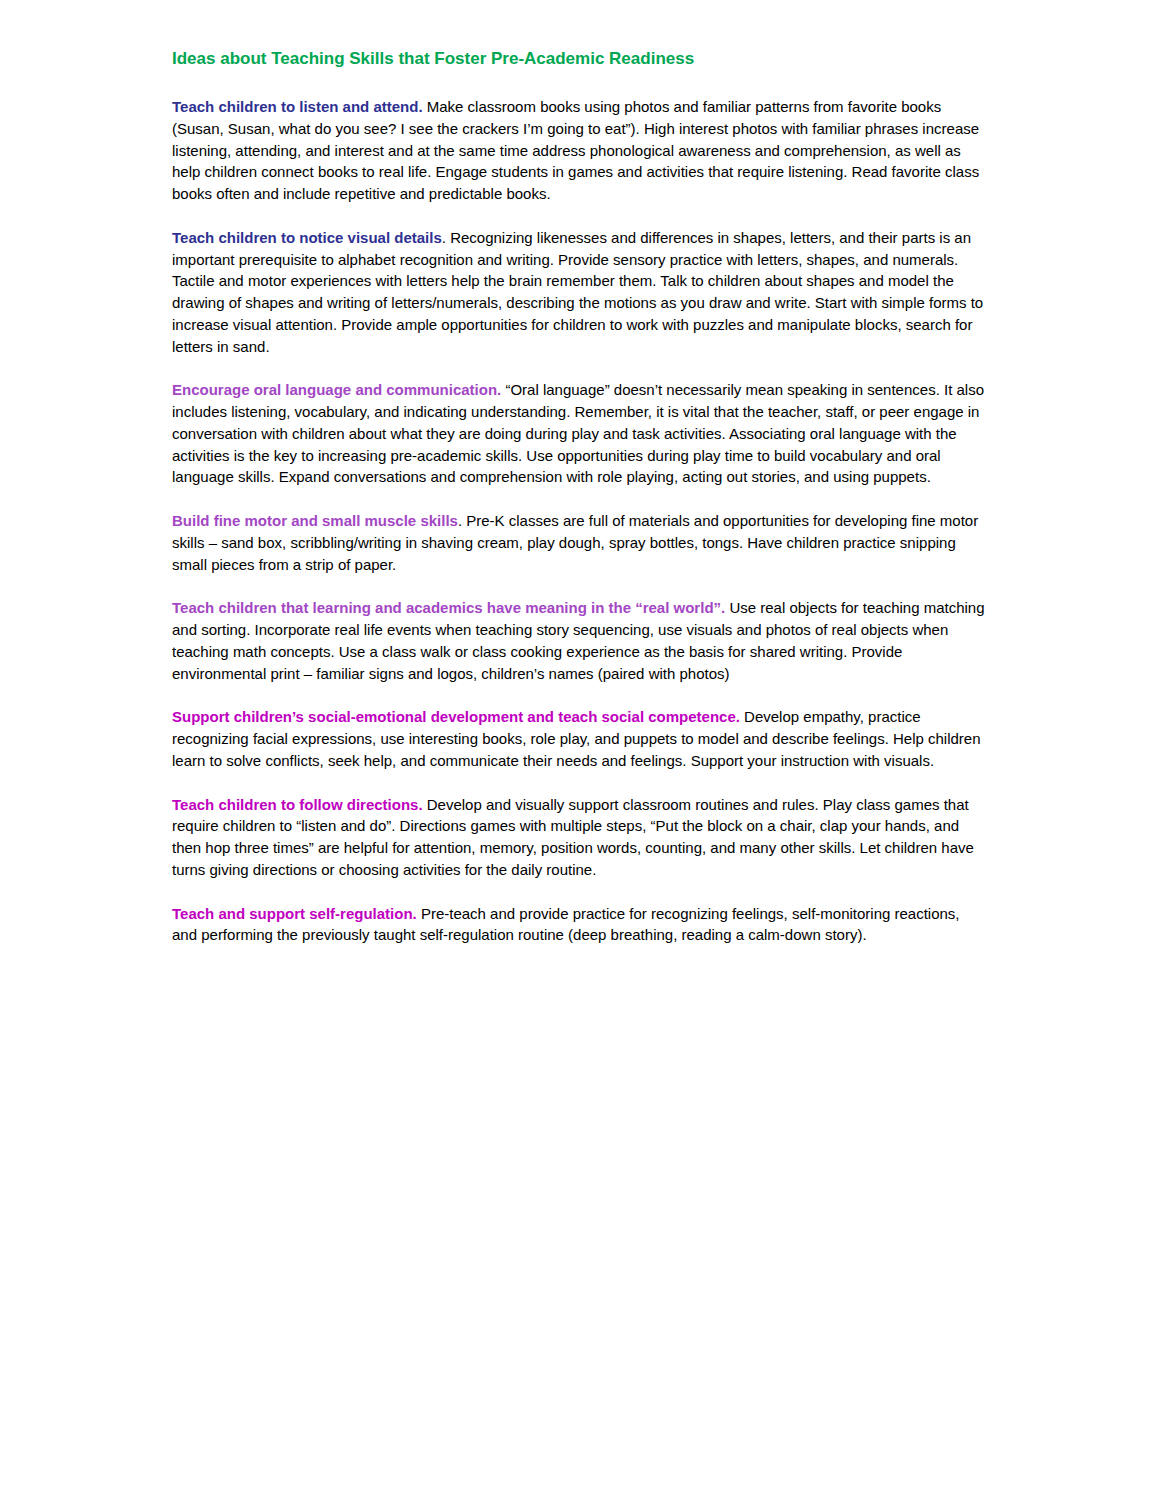Ideas about Teaching Skills that Foster Pre-Academic Readiness
Teach children to listen and attend. Make classroom books using photos and familiar patterns from favorite books (Susan, Susan, what do you see? I see the crackers I’m going to eat”). High interest photos with familiar phrases increase listening, attending, and interest and at the same time address phonological awareness and comprehension, as well as help children connect books to real life. Engage students in games and activities that require listening. Read favorite class books often and include repetitive and predictable books.
Teach children to notice visual details. Recognizing likenesses and differences in shapes, letters, and their parts is an important prerequisite to alphabet recognition and writing. Provide sensory practice with letters, shapes, and numerals. Tactile and motor experiences with letters help the brain remember them. Talk to children about shapes and model the drawing of shapes and writing of letters/numerals, describing the motions as you draw and write. Start with simple forms to increase visual attention. Provide ample opportunities for children to work with puzzles and manipulate blocks, search for letters in sand.
Encourage oral language and communication. “Oral language” doesn’t necessarily mean speaking in sentences. It also includes listening, vocabulary, and indicating understanding. Remember, it is vital that the teacher, staff, or peer engage in conversation with children about what they are doing during play and task activities. Associating oral language with the activities is the key to increasing pre-academic skills. Use opportunities during play time to build vocabulary and oral language skills. Expand conversations and comprehension with role playing, acting out stories, and using puppets.
Build fine motor and small muscle skills. Pre-K classes are full of materials and opportunities for developing fine motor skills – sand box, scribbling/writing in shaving cream, play dough, spray bottles, tongs. Have children practice snipping small pieces from a strip of paper.
Teach children that learning and academics have meaning in the “real world”. Use real objects for teaching matching and sorting. Incorporate real life events when teaching story sequencing, use visuals and photos of real objects when teaching math concepts. Use a class walk or class cooking experience as the basis for shared writing. Provide environmental print – familiar signs and logos, children’s names (paired with photos)
Support children’s social-emotional development and teach social competence. Develop empathy, practice recognizing facial expressions, use interesting books, role play, and puppets to model and describe feelings. Help children learn to solve conflicts, seek help, and communicate their needs and feelings. Support your instruction with visuals.
Teach children to follow directions. Develop and visually support classroom routines and rules. Play class games that require children to “listen and do”. Directions games with multiple steps, “Put the block on a chair, clap your hands, and then hop three times” are helpful for attention, memory, position words, counting, and many other skills. Let children have turns giving directions or choosing activities for the daily routine.
Teach and support self-regulation. Pre-teach and provide practice for recognizing feelings, self-monitoring reactions, and performing the previously taught self-regulation routine (deep breathing, reading a calm-down story).